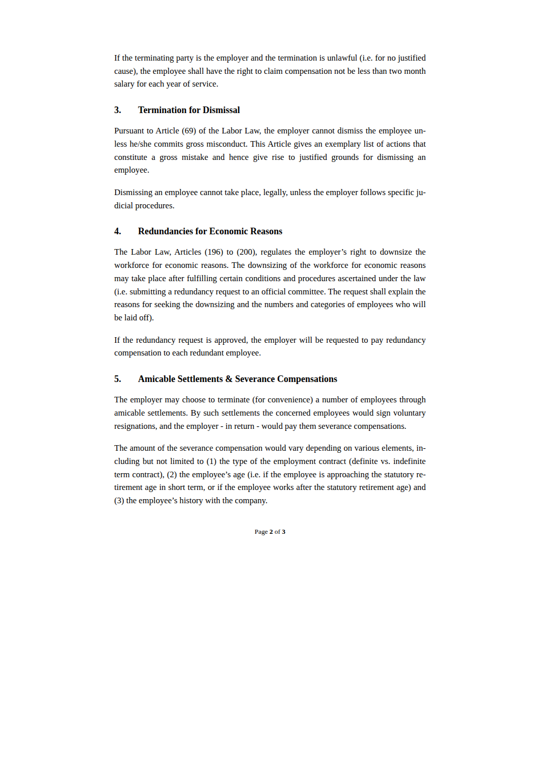If the terminating party is the employer and the termination is unlawful (i.e. for no justified cause), the employee shall have the right to claim compensation not be less than two month salary for each year of service.
3. Termination for Dismissal
Pursuant to Article (69) of the Labor Law, the employer cannot dismiss the employee unless he/she commits gross misconduct. This Article gives an exemplary list of actions that constitute a gross mistake and hence give rise to justified grounds for dismissing an employee.
Dismissing an employee cannot take place, legally, unless the employer follows specific judicial procedures.
4. Redundancies for Economic Reasons
The Labor Law, Articles (196) to (200), regulates the employer’s right to downsize the workforce for economic reasons. The downsizing of the workforce for economic reasons may take place after fulfilling certain conditions and procedures ascertained under the law (i.e. submitting a redundancy request to an official committee. The request shall explain the reasons for seeking the downsizing and the numbers and categories of employees who will be laid off).
If the redundancy request is approved, the employer will be requested to pay redundancy compensation to each redundant employee.
5. Amicable Settlements & Severance Compensations
The employer may choose to terminate (for convenience) a number of employees through amicable settlements. By such settlements the concerned employees would sign voluntary resignations, and the employer - in return - would pay them severance compensations.
The amount of the severance compensation would vary depending on various elements, including but not limited to (1) the type of the employment contract (definite vs. indefinite term contract), (2) the employee’s age (i.e. if the employee is approaching the statutory retirement age in short term, or if the employee works after the statutory retirement age) and (3) the employee’s history with the company.
Page 2 of 3